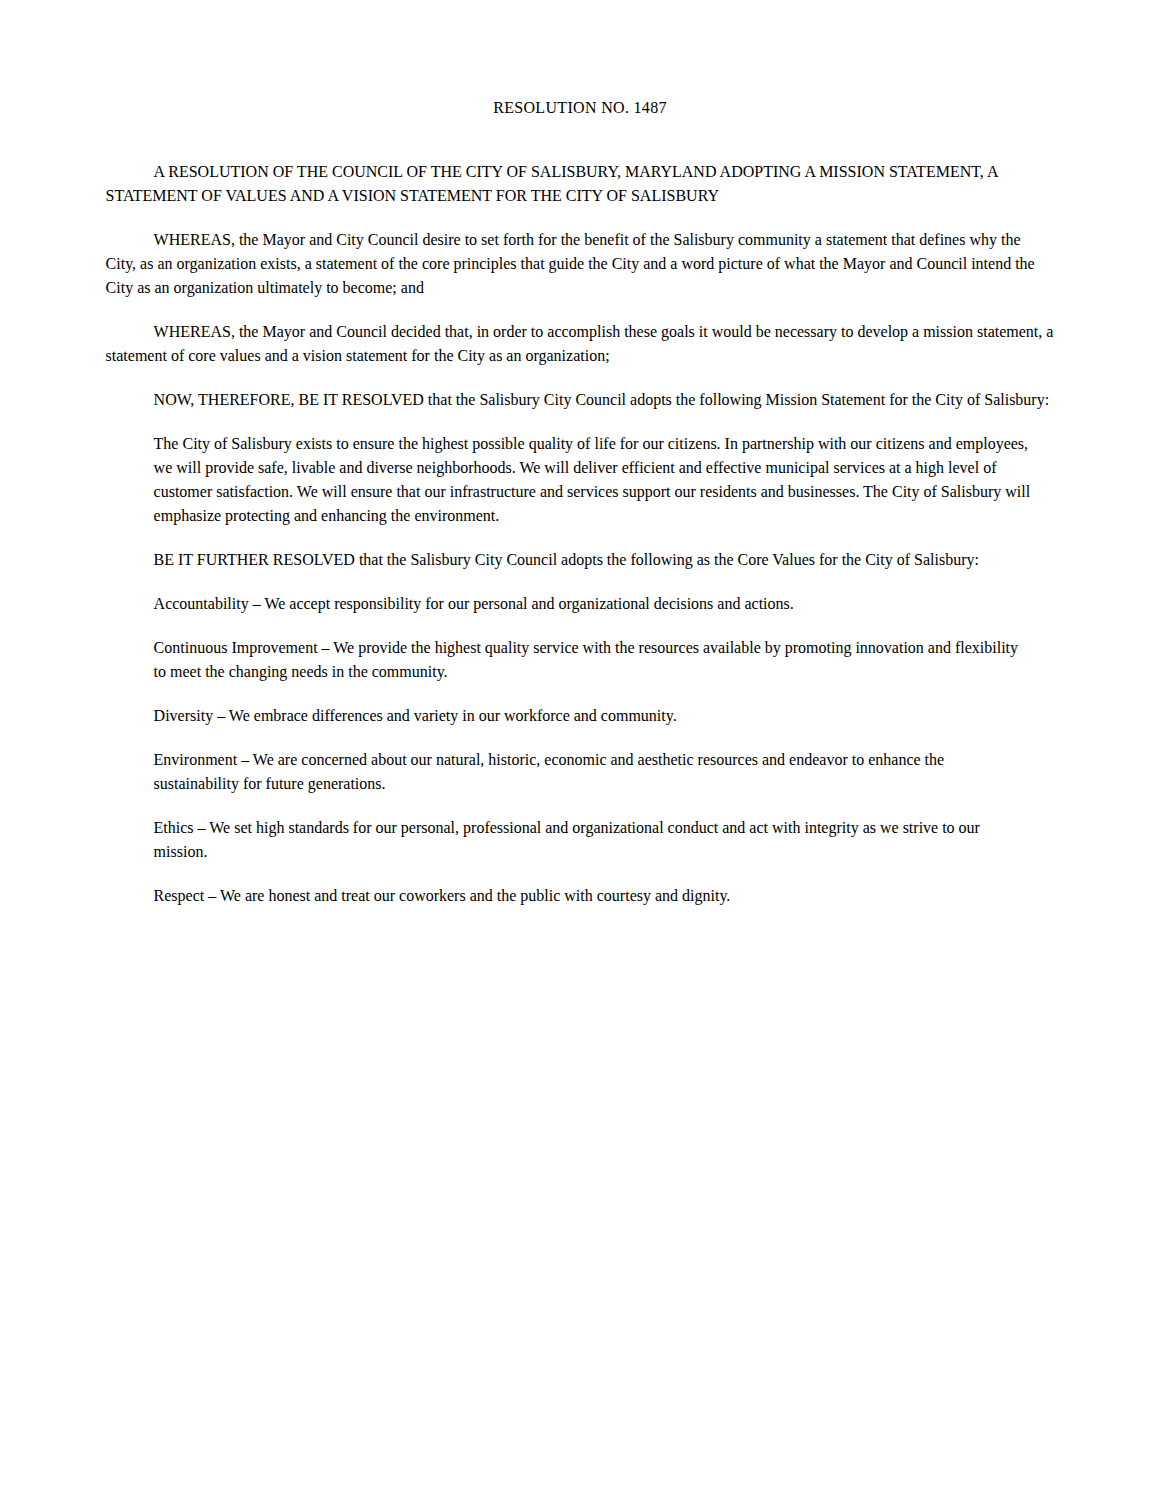RESOLUTION NO. 1487
A RESOLUTION OF THE COUNCIL OF THE CITY OF SALISBURY, MARYLAND ADOPTING A MISSION STATEMENT, A STATEMENT OF VALUES AND A VISION STATEMENT FOR THE CITY OF SALISBURY
WHEREAS, the Mayor and City Council desire to set forth for the benefit of the Salisbury community a statement that defines why the City, as an organization exists, a statement of the core principles that guide the City and a word picture of what the Mayor and Council intend the City as an organization ultimately to become; and
WHEREAS, the Mayor and Council decided that, in order to accomplish these goals it would be necessary to develop a mission statement, a statement of core values and a vision statement for the City as an organization;
NOW, THEREFORE, BE IT RESOLVED that the Salisbury City Council adopts the following Mission Statement for the City of Salisbury:
The City of Salisbury exists to ensure the highest possible quality of life for our citizens. In partnership with our citizens and employees, we will provide safe, livable and diverse neighborhoods. We will deliver efficient and effective municipal services at a high level of customer satisfaction. We will ensure that our infrastructure and services support our residents and businesses. The City of Salisbury will emphasize protecting and enhancing the environment.
BE IT FURTHER RESOLVED that the Salisbury City Council adopts the following as the Core Values for the City of Salisbury:
Accountability – We accept responsibility for our personal and organizational decisions and actions.
Continuous Improvement – We provide the highest quality service with the resources available by promoting innovation and flexibility to meet the changing needs in the community.
Diversity – We embrace differences and variety in our workforce and community.
Environment – We are concerned about our natural, historic, economic and aesthetic resources and endeavor to enhance the sustainability for future generations.
Ethics – We set high standards for our personal, professional and organizational conduct and act with integrity as we strive to our mission.
Respect – We are honest and treat our coworkers and the public with courtesy and dignity.